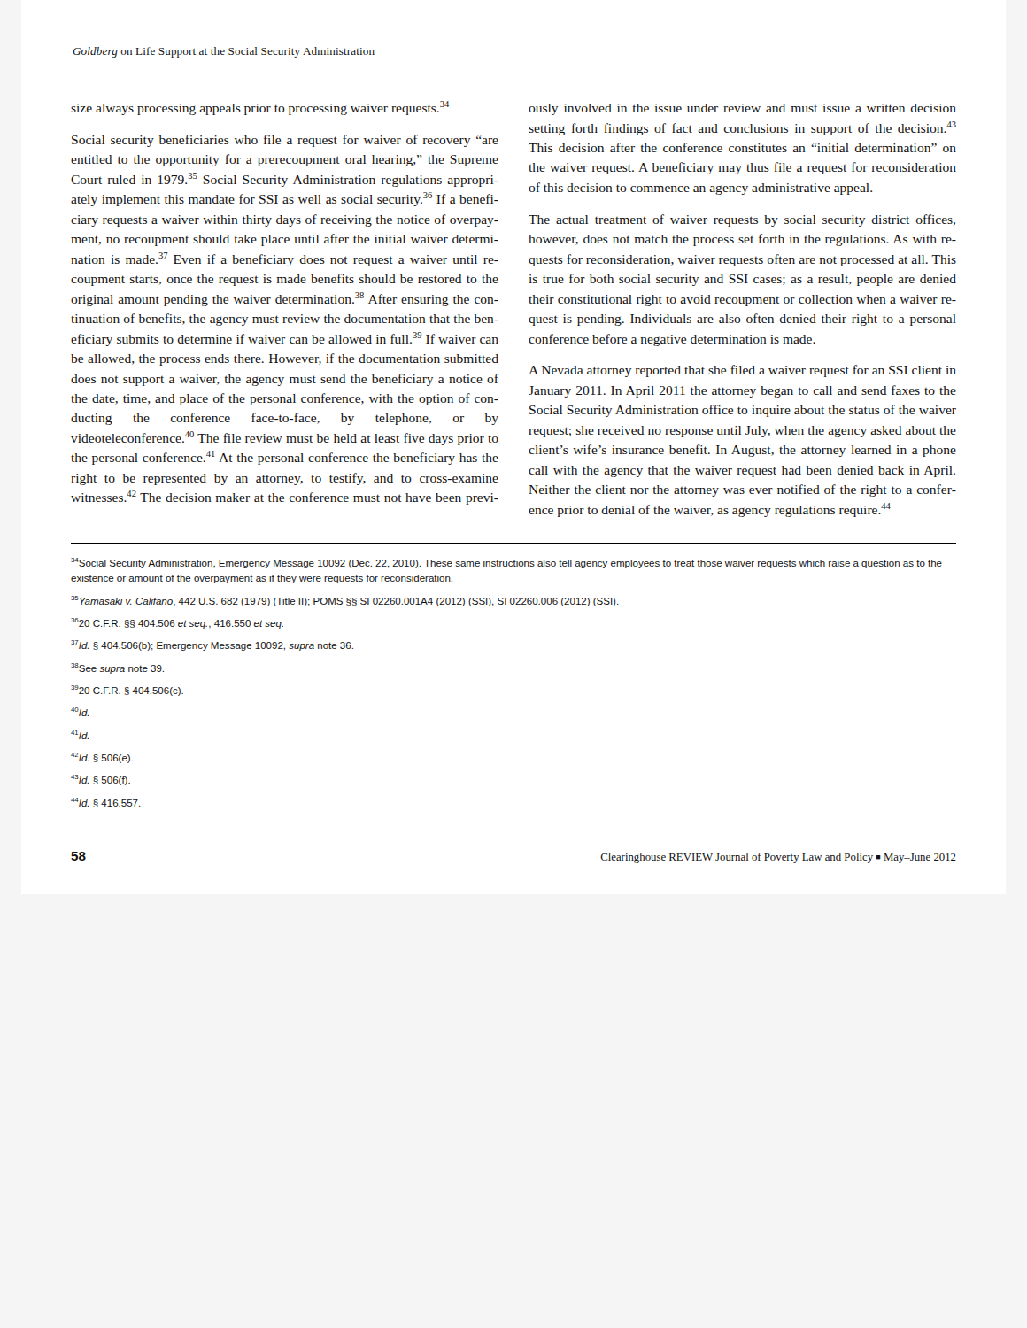Goldberg on Life Support at the Social Security Administration
size always processing appeals prior to processing waiver requests.34
Social security beneficiaries who file a request for waiver of recovery “are entitled to the opportunity for a prerecoupment oral hearing,” the Supreme Court ruled in 1979.35 Social Security Administration regulations appropriately implement this mandate for SSI as well as social security.36 If a beneficiary requests a waiver within thirty days of receiving the notice of overpayment, no recoupment should take place until after the initial waiver determination is made.37 Even if a beneficiary does not request a waiver until recoupment starts, once the request is made benefits should be restored to the original amount pending the waiver determination.38 After ensuring the continuation of benefits, the agency must review the documentation that the beneficiary submits to determine if waiver can be allowed in full.39 If waiver can be allowed, the process ends there. However, if the documentation submitted does not support a waiver, the agency must send the beneficiary a notice of the date, time, and place of the personal conference, with the option of conducting the conference face-to-face, by telephone, or by videoteleconference.40 The file review must be held at least five days prior to the personal conference.41 At the personal conference the beneficiary has the right to be represented by an attorney, to testify, and to cross-examine witnesses.42 The decision maker at the conference must not have been previously involved in the issue under review and must issue a written decision setting forth findings of fact and conclusions in support of the decision.43 This decision after the conference constitutes an “initial determination” on the waiver request. A beneficiary may thus file a request for reconsideration of this decision to commence an agency administrative appeal.
The actual treatment of waiver requests by social security district offices, however, does not match the process set forth in the regulations. As with requests for reconsideration, waiver requests often are not processed at all. This is true for both social security and SSI cases; as a result, people are denied their constitutional right to avoid recoupment or collection when a waiver request is pending. Individuals are also often denied their right to a personal conference before a negative determination is made.
A Nevada attorney reported that she filed a waiver request for an SSI client in January 2011. In April 2011 the attorney began to call and send faxes to the Social Security Administration office to inquire about the status of the waiver request; she received no response until July, when the agency asked about the client’s wife’s insurance benefit. In August, the attorney learned in a phone call with the agency that the waiver request had been denied back in April. Neither the client nor the attorney was ever notified of the right to a conference prior to denial of the waiver, as agency regulations require.44
34Social Security Administration, Emergency Message 10092 (Dec. 22, 2010). These same instructions also tell agency employees to treat those waiver requests which raise a question as to the existence or amount of the overpayment as if they were requests for reconsideration.
35Yamasaki v. Califano, 442 U.S. 682 (1979) (Title II); POMS §§ SI 02260.001A4 (2012) (SSI), SI 02260.006 (2012) (SSI).
3620 C.F.R. §§ 404.506 et seq., 416.550 et seq.
37Id. § 404.506(b); Emergency Message 10092, supra note 36.
38See supra note 39.
3920 C.F.R. § 404.506(c).
40Id.
41Id.
42Id. § 506(e).
43Id. § 506(f).
44Id. § 416.557.
58 Clearinghouse REVIEW Journal of Poverty Law and Policy ■ May–June 2012